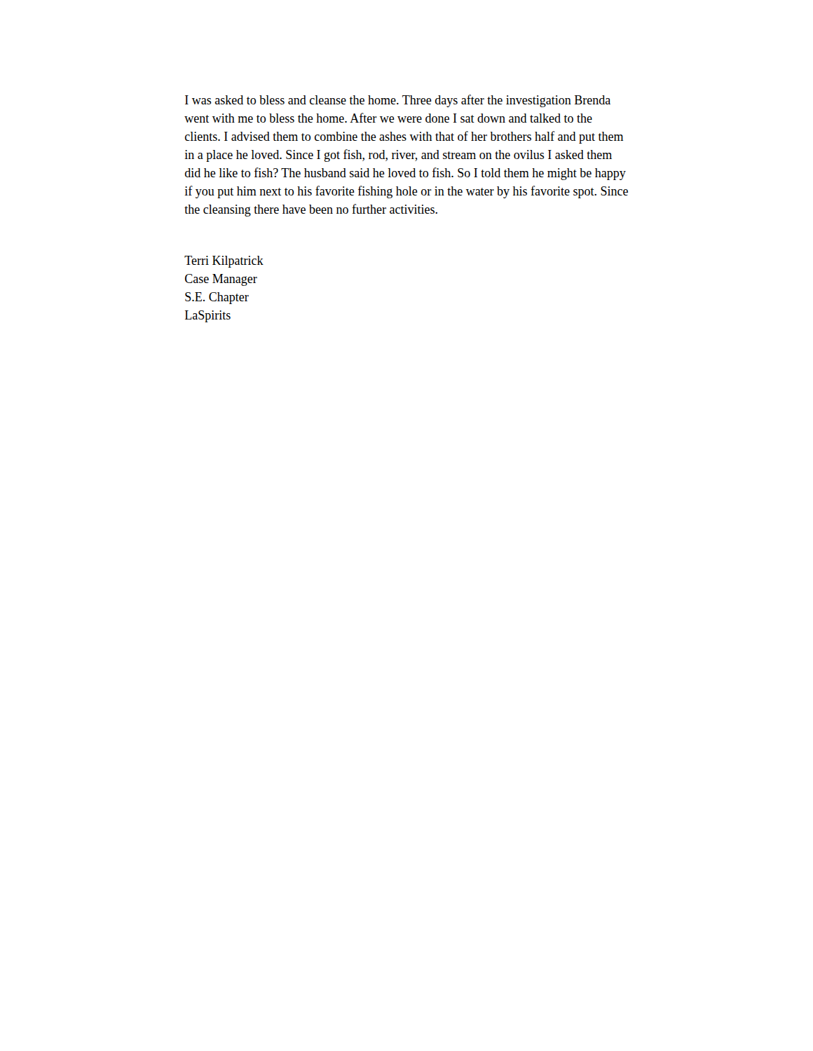I was asked to bless and cleanse the home. Three days after the investigation Brenda went with me to bless the home. After we were done I sat down and talked to the clients. I advised them to combine the ashes with that of her brothers half and put them in a place he loved. Since I got fish, rod, river, and stream on the ovilus I asked them did he like to fish? The husband said he loved to fish. So I told them he might be happy if you put him next to his favorite fishing hole or in the water by his favorite spot. Since the cleansing there have been no further activities.
Terri Kilpatrick
Case Manager
S.E. Chapter
LaSpirits